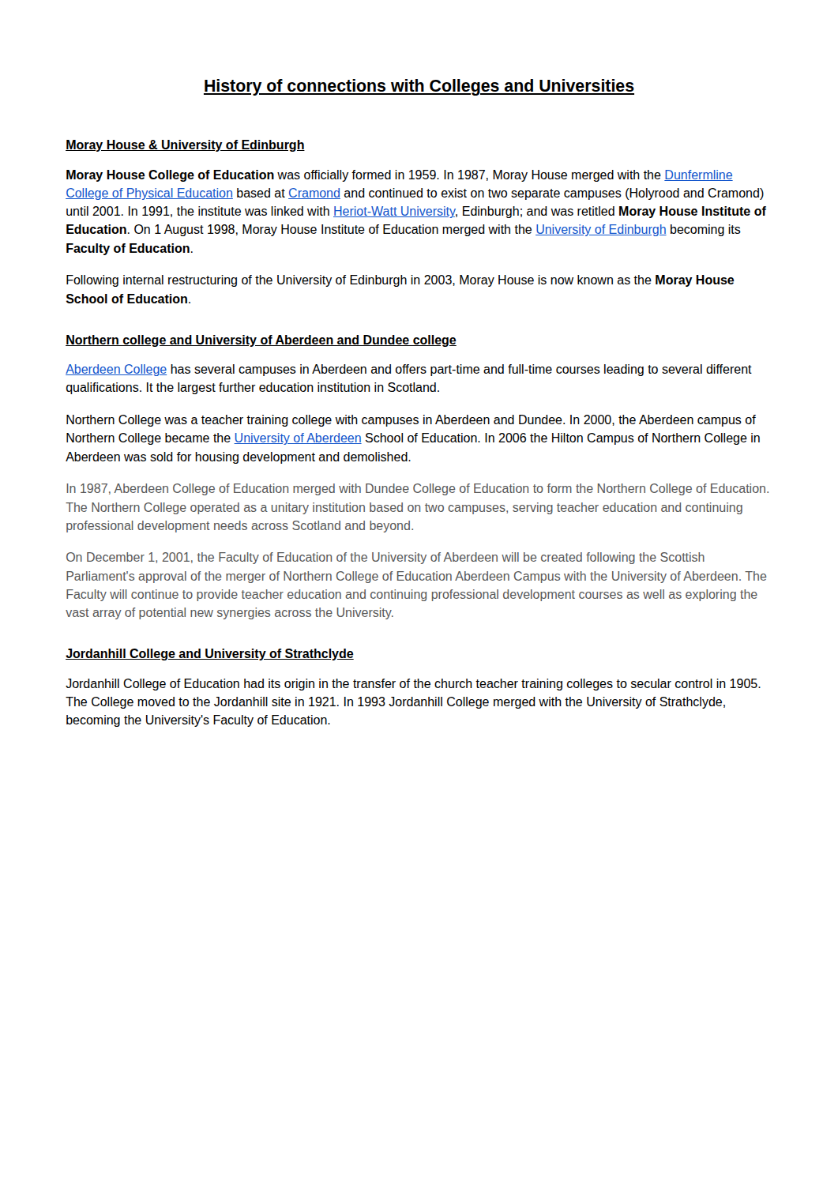History of connections with Colleges and Universities
Moray House & University of Edinburgh
Moray House College of Education was officially formed in 1959. In 1987, Moray House merged with the Dunfermline College of Physical Education based at Cramond and continued to exist on two separate campuses (Holyrood and Cramond) until 2001. In 1991, the institute was linked with Heriot-Watt University, Edinburgh; and was retitled Moray House Institute of Education. On 1 August 1998, Moray House Institute of Education merged with the University of Edinburgh becoming its Faculty of Education.
Following internal restructuring of the University of Edinburgh in 2003, Moray House is now known as the Moray House School of Education.
Northern college and University of Aberdeen and Dundee college
Aberdeen College has several campuses in Aberdeen and offers part-time and full-time courses leading to several different qualifications. It the largest further education institution in Scotland.
Northern College was a teacher training college with campuses in Aberdeen and Dundee. In 2000, the Aberdeen campus of Northern College became the University of Aberdeen School of Education. In 2006 the Hilton Campus of Northern College in Aberdeen was sold for housing development and demolished.
In 1987, Aberdeen College of Education merged with Dundee College of Education to form the Northern College of Education. The Northern College operated as a unitary institution based on two campuses, serving teacher education and continuing professional development needs across Scotland and beyond.
On December 1, 2001, the Faculty of Education of the University of Aberdeen will be created following the Scottish Parliament's approval of the merger of Northern College of Education Aberdeen Campus with the University of Aberdeen. The Faculty will continue to provide teacher education and continuing professional development courses as well as exploring the vast array of potential new synergies across the University.
Jordanhill College and University of Strathclyde
Jordanhill College of Education had its origin in the transfer of the church teacher training colleges to secular control in 1905. The College moved to the Jordanhill site in 1921. In 1993 Jordanhill College merged with the University of Strathclyde, becoming the University's Faculty of Education.